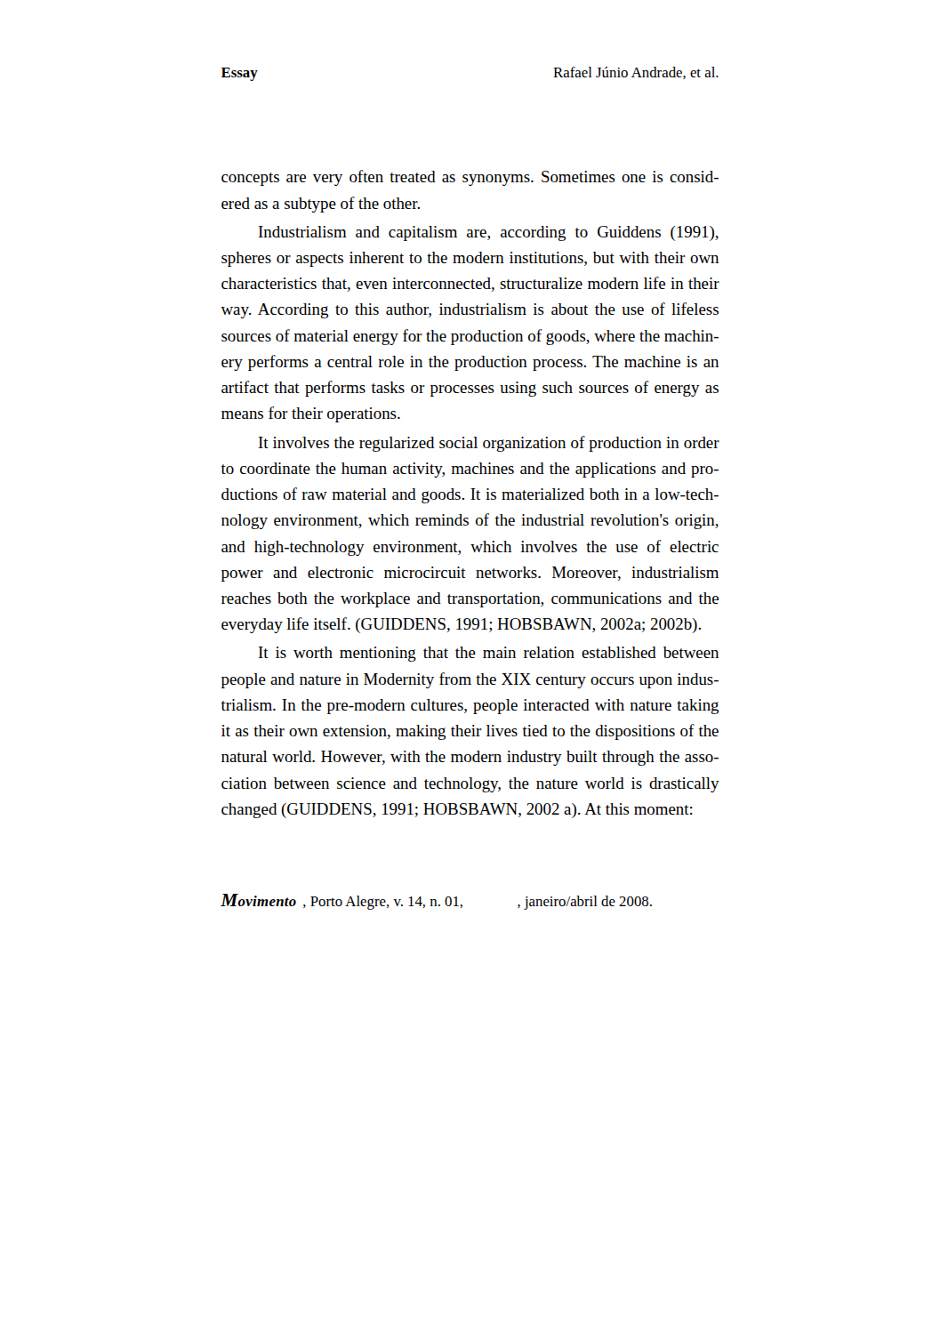Essay Rafael Júnio Andrade, et al.
concepts are very often treated as synonyms. Sometimes one is considered as a subtype of the other.
Industrialism and capitalism are, according to Guiddens (1991), spheres or aspects inherent to the modern institutions, but with their own characteristics that, even interconnected, structuralize modern life in their way. According to this author, industrialism is about the use of lifeless sources of material energy for the production of goods, where the machinery performs a central role in the production process. The machine is an artifact that performs tasks or processes using such sources of energy as means for their operations.
It involves the regularized social organization of production in order to coordinate the human activity, machines and the applications and productions of raw material and goods. It is materialized both in a low-technology environment, which reminds of the industrial revolution's origin, and high-technology environment, which involves the use of electric power and electronic microcircuit networks. Moreover, industrialism reaches both the workplace and transportation, communications and the everyday life itself. (GUIDDENS, 1991; HOBSBAWN, 2002a; 2002b).
It is worth mentioning that the main relation established between people and nature in Modernity from the XIX century occurs upon industrialism. In the pre-modern cultures, people interacted with nature taking it as their own extension, making their lives tied to the dispositions of the natural world. However, with the modern industry built through the association between science and technology, the nature world is drastically changed (GUIDDENS, 1991; HOBSBAWN, 2002 a). At this moment:
Movimento, Porto Alegre, v. 14, n. 01, , janeiro/abril de 2008.